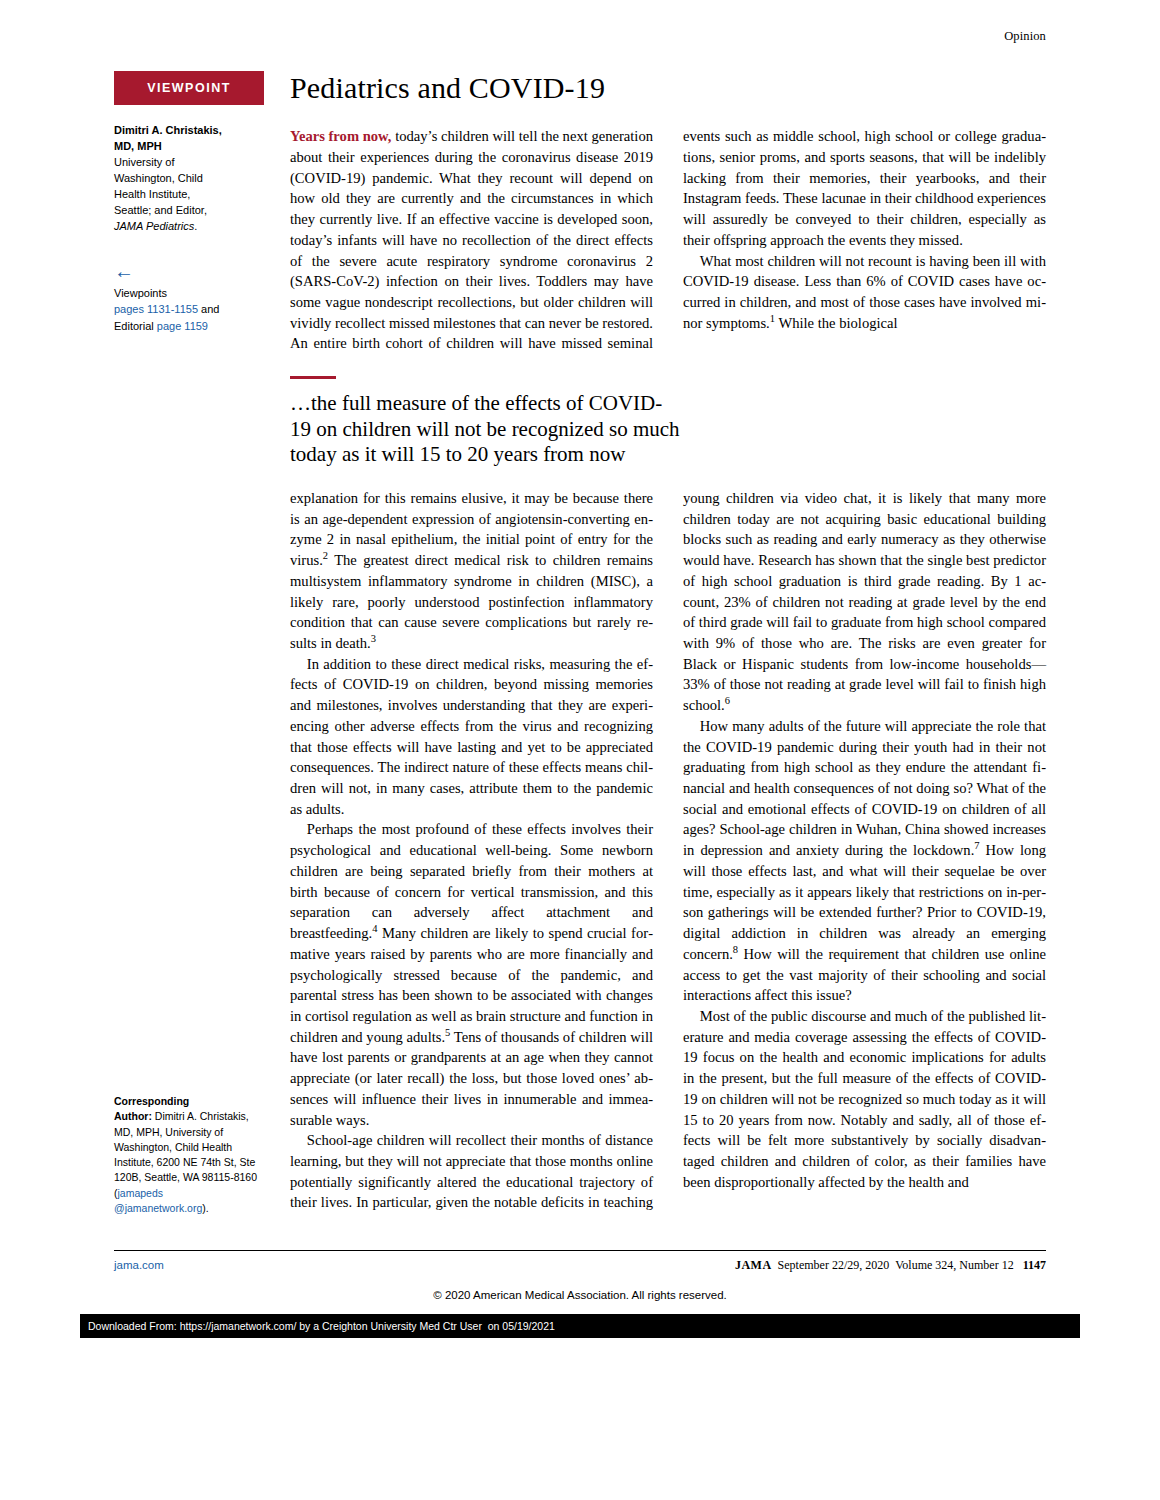Opinion
VIEWPOINT
Dimitri A. Christakis,
MD, MPH
University of
Washington, Child
Health Institute,
Seattle; and Editor,
JAMA Pediatrics.
←
Viewpoints
pages 1131-1155 and
Editorial page 1159
Corresponding
Author: Dimitri A. Christakis, MD, MPH, University of Washington, Child Health Institute, 6200 NE 74th St, Ste 120B, Seattle, WA 98115-8160 (jamapeds
@jamanetwork.org).
Pediatrics and COVID-19
Years from now, today’s children will tell the next generation about their experiences during the coronavirus disease 2019 (COVID-19) pandemic. What they recount will depend on how old they are currently and the circumstances in which they currently live. If an effective vaccine is developed soon, today’s infants will have no recollection of the direct effects of the severe acute respiratory syndrome coronavirus 2 (SARS-CoV-2) infection on their lives. Toddlers may have some vague nondescript recollections, but older children will vividly recollect missed milestones that can never be restored. An entire birth cohort of children will have missed seminal events such as middle school, high school or college graduations, senior proms, and sports seasons, that will be indelibly lacking from their memories, their yearbooks, and their Instagram feeds. These lacunae in their childhood experiences will assuredly be conveyed to their children, especially as their offspring approach the events they missed.
What most children will not recount is having been ill with COVID-19 disease. Less than 6% of COVID cases have occurred in children, and most of those cases have involved minor symptoms.1 While the biological
…the full measure of the effects of COVID-19 on children will not be recognized so much today as it will 15 to 20 years from now
explanation for this remains elusive, it may be because there is an age-dependent expression of angiotensin-converting enzyme 2 in nasal epithelium, the initial point of entry for the virus.2 The greatest direct medical risk to children remains multisystem inflammatory syndrome in children (MISC), a likely rare, poorly understood postinfection inflammatory condition that can cause severe complications but rarely results in death.3
In addition to these direct medical risks, measuring the effects of COVID-19 on children, beyond missing memories and milestones, involves understanding that they are experiencing other adverse effects from the virus and recognizing that those effects will have lasting and yet to be appreciated consequences. The indirect nature of these effects means children will not, in many cases, attribute them to the pandemic as adults.
Perhaps the most profound of these effects involves their psychological and educational well-being. Some newborn children are being separated briefly from their mothers at birth because of concern for vertical transmission, and this separation can adversely affect attachment and breastfeeding.4 Many children are likely to spend crucial formative years raised by parents who are more financially and psychologically stressed because of the pandemic, and parental stress has been shown to be associated with changes in cortisol regulation as well as brain structure and function in children and young adults.5 Tens of thousands of children will have lost parents or grandparents at an age when they cannot appreciate (or later recall) the loss, but those loved ones’ absences will influence their lives in innumerable and immeasurable ways.
School-age children will recollect their months of distance learning, but they will not appreciate that those months online potentially significantly altered the educational trajectory of their lives. In particular, given the notable deficits in teaching young children via video chat, it is likely that many more children today are not acquiring basic educational building blocks such as reading and early numeracy as they otherwise would have. Research has shown that the single best predictor of high school graduation is third grade reading. By 1 account, 23% of children not reading at grade level by the end of third grade will fail to graduate from high school compared with 9% of those who are. The risks are even greater for Black or Hispanic students from low-income households—33% of those not reading at grade level will fail to finish high school.6
How many adults of the future will appreciate the role that the COVID-19 pandemic during their youth had in their not graduating from high school as they endure the attendant financial and health consequences of not doing so? What of the social and emotional effects of COVID-19 on children of all ages? School-age children in Wuhan, China showed increases in depression and anxiety during the lockdown.7 How long will those effects last, and what will their sequelae be over time, especially as it appears likely that restrictions on in-person gatherings will be extended further? Prior to COVID-19, digital addiction in children was already an emerging concern.8 How will the requirement that children use online access to get the vast majority of their schooling and social interactions affect this issue?
Most of the public discourse and much of the published literature and media coverage assessing the effects of COVID-19 focus on the health and economic implications for adults in the present, but the full measure of the effects of COVID-19 on children will not be recognized so much today as it will 15 to 20 years from now. Notably and sadly, all of those effects will be felt more substantively by socially disadvantaged children and children of color, as their families have been disproportionally affected by the health and
jama.com
JAMA September 22/29, 2020 Volume 324, Number 12 1147
© 2020 American Medical Association. All rights reserved.
Downloaded From: https://jamanetwork.com/ by a Creighton University Med Ctr User on 05/19/2021